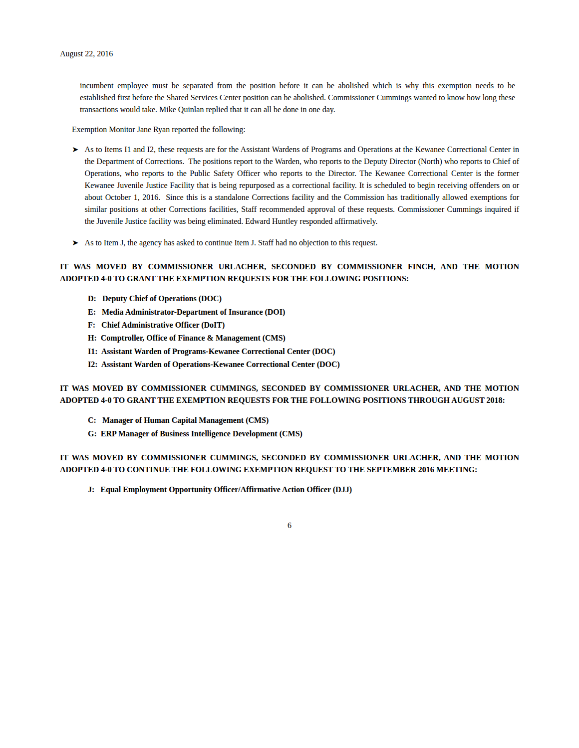August 22, 2016
incumbent employee must be separated from the position before it can be abolished which is why this exemption needs to be established first before the Shared Services Center position can be abolished. Commissioner Cummings wanted to know how long these transactions would take. Mike Quinlan replied that it can all be done in one day.
Exemption Monitor Jane Ryan reported the following:
As to Items I1 and I2, these requests are for the Assistant Wardens of Programs and Operations at the Kewanee Correctional Center in the Department of Corrections. The positions report to the Warden, who reports to the Deputy Director (North) who reports to Chief of Operations, who reports to the Public Safety Officer who reports to the Director. The Kewanee Correctional Center is the former Kewanee Juvenile Justice Facility that is being repurposed as a correctional facility. It is scheduled to begin receiving offenders on or about October 1, 2016. Since this is a standalone Corrections facility and the Commission has traditionally allowed exemptions for similar positions at other Corrections facilities, Staff recommended approval of these requests. Commissioner Cummings inquired if the Juvenile Justice facility was being eliminated. Edward Huntley responded affirmatively.
As to Item J, the agency has asked to continue Item J. Staff had no objection to this request.
IT WAS MOVED BY COMMISSIONER URLACHER, SECONDED BY COMMISSIONER FINCH, AND THE MOTION ADOPTED 4-0 TO GRANT THE EXEMPTION REQUESTS FOR THE FOLLOWING POSITIONS:
D: Deputy Chief of Operations (DOC)
E: Media Administrator-Department of Insurance (DOI)
F: Chief Administrative Officer (DoIT)
H: Comptroller, Office of Finance & Management (CMS)
I1: Assistant Warden of Programs-Kewanee Correctional Center (DOC)
I2: Assistant Warden of Operations-Kewanee Correctional Center (DOC)
IT WAS MOVED BY COMMISSIONER CUMMINGS, SECONDED BY COMMISSIONER URLACHER, AND THE MOTION ADOPTED 4-0 TO GRANT THE EXEMPTION REQUESTS FOR THE FOLLOWING POSITIONS THROUGH AUGUST 2018:
C: Manager of Human Capital Management (CMS)
G: ERP Manager of Business Intelligence Development (CMS)
IT WAS MOVED BY COMMISSIONER CUMMINGS, SECONDED BY COMMISSIONER URLACHER, AND THE MOTION ADOPTED 4-0 TO CONTINUE THE FOLLOWING EXEMPTION REQUEST TO THE SEPTEMBER 2016 MEETING:
J: Equal Employment Opportunity Officer/Affirmative Action Officer (DJJ)
6